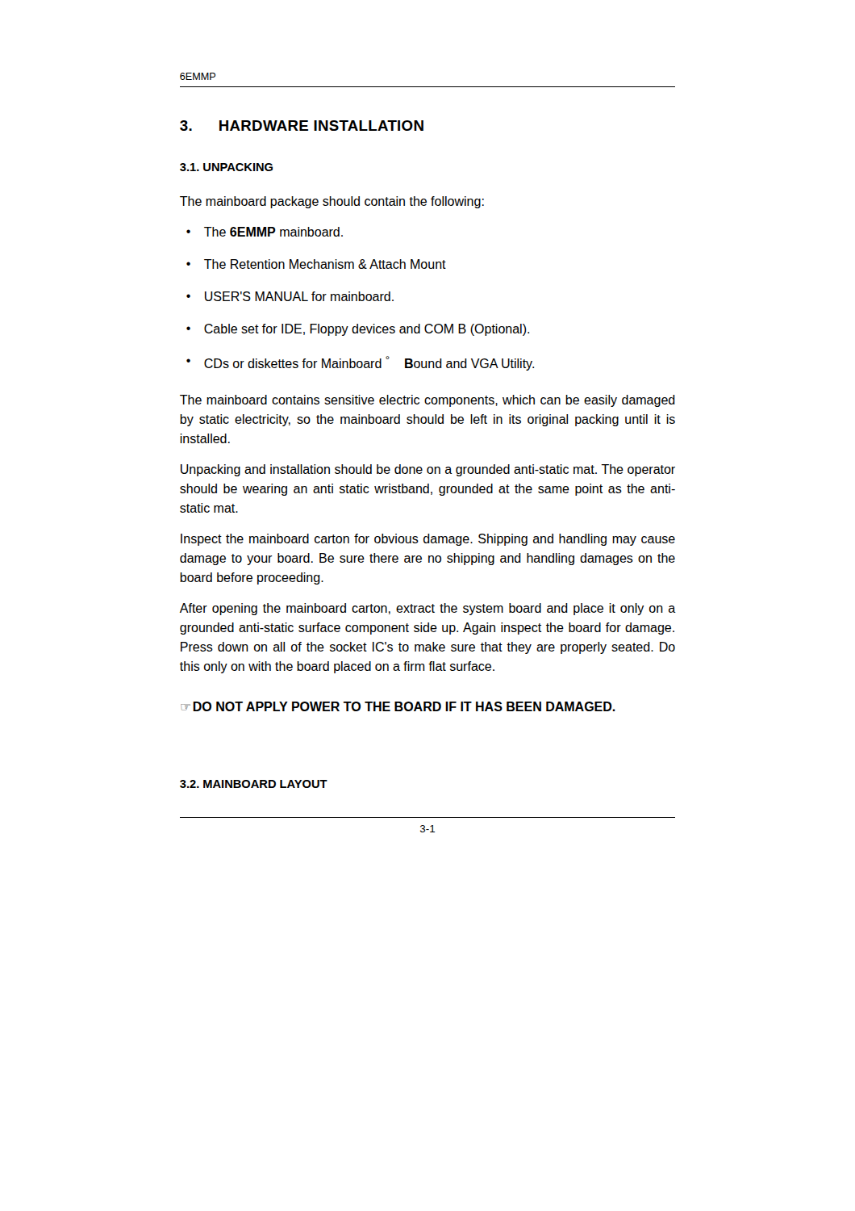6EMMP
3. HARDWARE INSTALLATION
3.1. UNPACKING
The mainboard package should contain the following:
The 6EMMP mainboard.
The Retention Mechanism & Attach Mount
USER'S MANUAL for mainboard.
Cable set for IDE, Floppy devices and COM B (Optional).
CDs or diskettes for Mainboard ° Bound and VGA Utility.
The mainboard contains sensitive electric components, which can be easily damaged by static electricity, so the mainboard should be left in its original packing until it is installed.
Unpacking and installation should be done on a grounded anti-static mat. The operator should be wearing an anti static wristband, grounded at the same point as the anti-static mat.
Inspect the mainboard carton for obvious damage. Shipping and handling may cause damage to your board. Be sure there are no shipping and handling damages on the board before proceeding.
After opening the mainboard carton, extract the system board and place it only on a grounded anti-static surface component side up. Again inspect the board for damage. Press down on all of the socket IC's to make sure that they are properly seated. Do this only on with the board placed on a firm flat surface.
☞DO NOT APPLY POWER TO THE BOARD IF IT HAS BEEN DAMAGED.
3.2. MAINBOARD LAYOUT
3-1